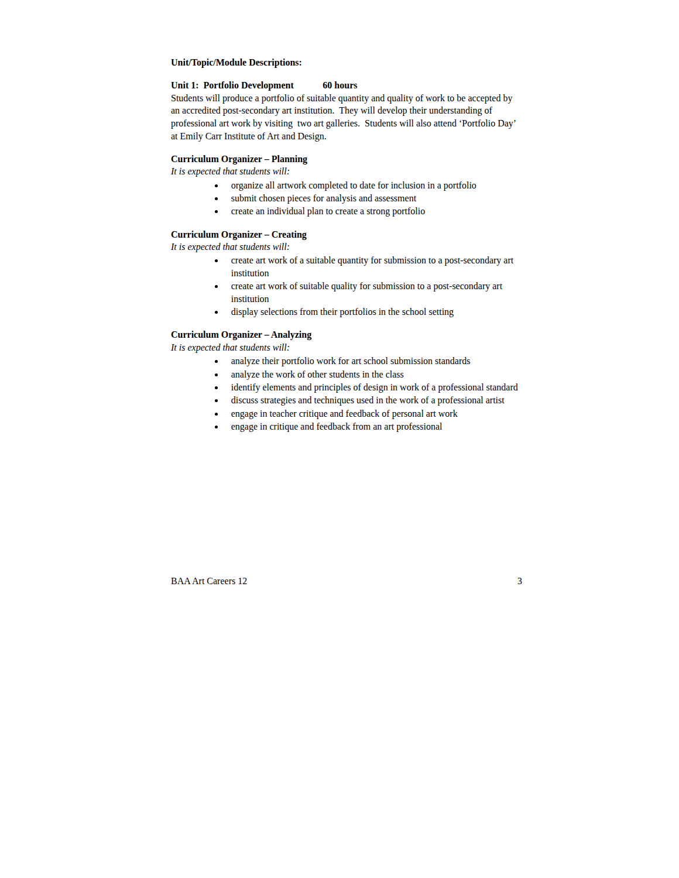Unit/Topic/Module Descriptions:
Unit 1: Portfolio Development60 hours
Students will produce a portfolio of suitable quantity and quality of work to be accepted by an accredited post-secondary art institution. They will develop their understanding of professional art work by visiting two art galleries. Students will also attend ‘Portfolio Day’ at Emily Carr Institute of Art and Design.
Curriculum Organizer – Planning
It is expected that students will:
organize all artwork completed to date for inclusion in a portfolio
submit chosen pieces for analysis and assessment
create an individual plan to create a strong portfolio
Curriculum Organizer – Creating
It is expected that students will:
create art work of a suitable quantity for submission to a post-secondary art institution
create art work of suitable quality for submission to a post-secondary art institution
display selections from their portfolios in the school setting
Curriculum Organizer – Analyzing
It is expected that students will:
analyze their portfolio work for art school submission standards
analyze the work of other students in the class
identify elements and principles of design in work of a professional standard
discuss strategies and techniques used in the work of a professional artist
engage in teacher critique and feedback of personal art work
engage in critique and feedback from an art professional
BAA Art Careers 12 3